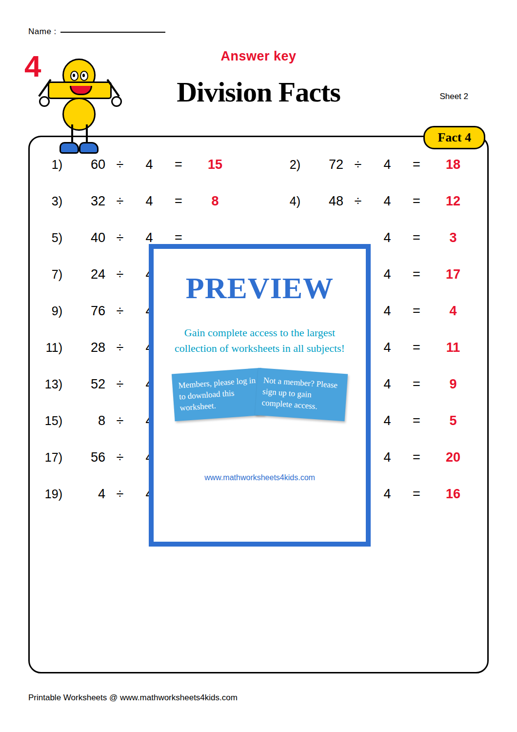Name :
4
Answer key
Division Facts
Sheet 2
Fact 4
| 1) | 60 | ÷ | 4 | = | 15 | | 2) | 72 | ÷ | 4 | = | 18 |
| 3) | 32 | ÷ | 4 | = | 8 | | 4) | 48 | ÷ | 4 | = | 12 |
| 5) | 40 | ÷ | 4 | = | | | | | | 4 | = | 3 |
| 7) | 24 | ÷ | 4 | | | | | | | 4 | = | 17 |
| 9) | 76 | ÷ | 4 | | | | | | | 4 | = | 4 |
| 11) | 28 | ÷ | 4 | | | | | | | 4 | = | 11 |
| 13) | 52 | ÷ | 4 | | | | | | | 4 | = | 9 |
| 15) | 8 | ÷ | 4 | = | 2 | | 16) | 20 | ÷ | 4 | = | 5 |
| 17) | 56 | ÷ | 4 | = | 14 | | 18) | 80 | ÷ | 4 | = | 20 |
| 19) | 4 | ÷ | 4 | = | 1 | | 20) | 64 | ÷ | 4 | = | 16 |
PREVIEW
Gain complete access to the largest collection of worksheets in all subjects!
Members, please log in to download this worksheet.
Not a member? Please sign up to gain complete access.
www.mathworksheets4kids.com
Printable Worksheets @ www.mathworksheets4kids.com